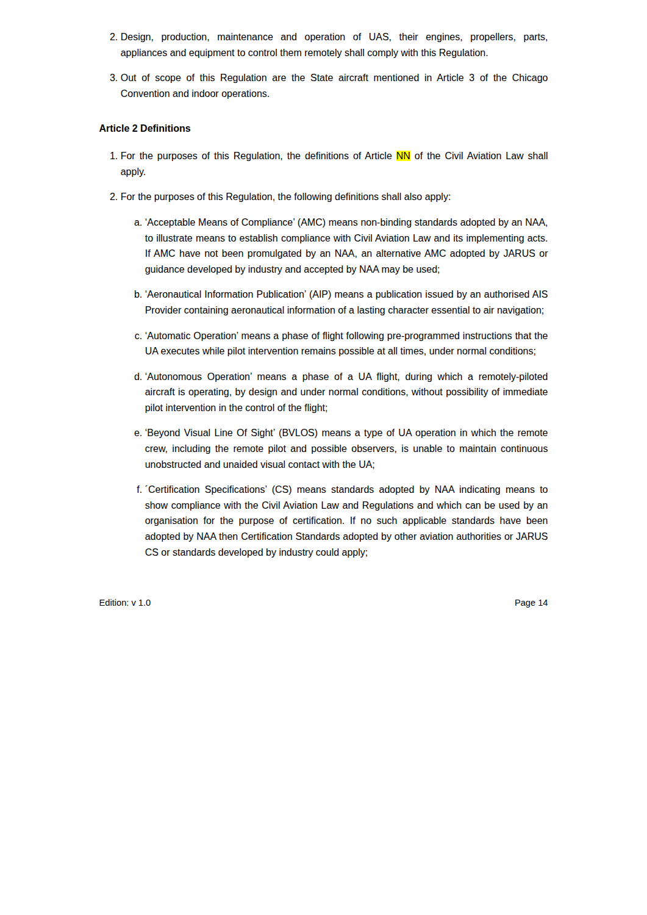Design, production, maintenance and operation of UAS, their engines, propellers, parts, appliances and equipment to control them remotely shall comply with this Regulation.
Out of scope of this Regulation are the State aircraft mentioned in Article 3 of the Chicago Convention and indoor operations.
Article 2 Definitions
For the purposes of this Regulation, the definitions of Article NN of the Civil Aviation Law shall apply.
For the purposes of this Regulation, the following definitions shall also apply:
‘Acceptable Means of Compliance’ (AMC) means non-binding standards adopted by an NAA, to illustrate means to establish compliance with Civil Aviation Law and its implementing acts. If AMC have not been promulgated by an NAA, an alternative AMC adopted by JARUS or guidance developed by industry and accepted by NAA may be used;
‘Aeronautical Information Publication’ (AIP) means a publication issued by an authorised AIS Provider containing aeronautical information of a lasting character essential to air navigation;
‘Automatic Operation’ means a phase of flight following pre-programmed instructions that the UA executes while pilot intervention remains possible at all times, under normal conditions;
‘Autonomous Operation’ means a phase of a UA flight, during which a remotely-piloted aircraft is operating, by design and under normal conditions, without possibility of immediate pilot intervention in the control of the flight;
‘Beyond Visual Line Of Sight’ (BVLOS) means a type of UA operation in which the remote crew, including the remote pilot and possible observers, is unable to maintain continuous unobstructed and unaided visual contact with the UA;
´Certification Specifications’ (CS) means standards adopted by NAA indicating means to show compliance with the Civil Aviation Law and Regulations and which can be used by an organisation for the purpose of certification. If no such applicable standards have been adopted by NAA then Certification Standards adopted by other aviation authorities or JARUS CS or standards developed by industry could apply;
Edition: v 1.0 Page 14